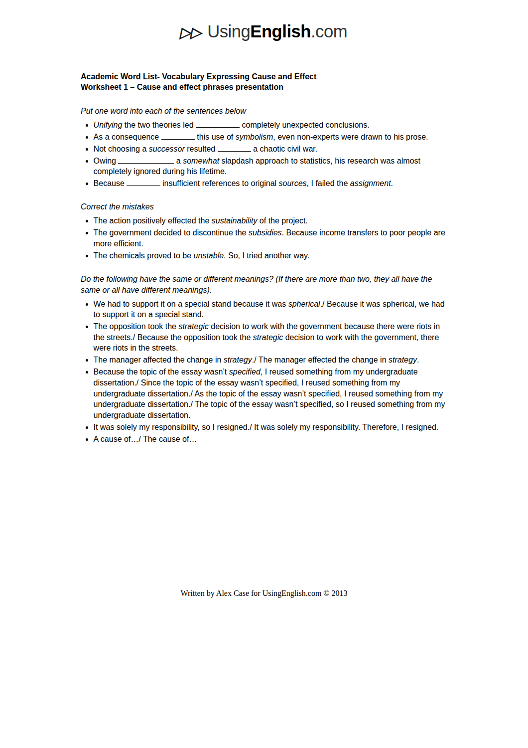▷▷Using English.com
Academic Word List- Vocabulary Expressing Cause and Effect
Worksheet 1 – Cause and effect phrases presentation
Put one word into each of the sentences below
Unifying the two theories led completely unexpected conclusions.
As a consequence this use of symbolism, even non-experts were drawn to his prose.
Not choosing a successor resulted a chaotic civil war.
Owing a somewhat slapdash approach to statistics, his research was almost completely ignored during his lifetime.
Because insufficient references to original sources, I failed the assignment.
Correct the mistakes
The action positively effected the sustainability of the project.
The government decided to discontinue the subsidies. Because income transfers to poor people are more efficient.
The chemicals proved to be unstable. So, I tried another way.
Do the following have the same or different meanings? (If there are more than two, they all have the same or all have different meanings).
We had to support it on a special stand because it was spherical./ Because it was spherical, we had to support it on a special stand.
The opposition took the strategic decision to work with the government because there were riots in the streets./ Because the opposition took the strategic decision to work with the government, there were riots in the streets.
The manager affected the change in strategy./ The manager effected the change in strategy.
Because the topic of the essay wasn’t specified, I reused something from my undergraduate dissertation./ Since the topic of the essay wasn’t specified, I reused something from my undergraduate dissertation./ As the topic of the essay wasn’t specified, I reused something from my undergraduate dissertation./ The topic of the essay wasn’t specified, so I reused something from my undergraduate dissertation.
It was solely my responsibility, so I resigned./ It was solely my responsibility. Therefore, I resigned.
A cause of…/ The cause of…
Written by Alex Case for UsingEnglish.com © 2013